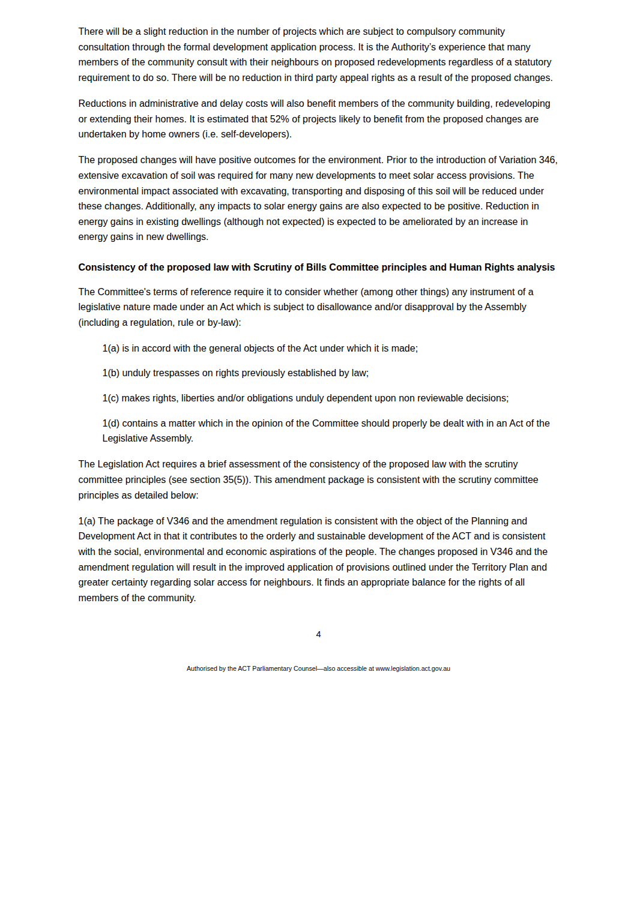There will be a slight reduction in the number of projects which are subject to compulsory community consultation through the formal development application process. It is the Authority’s experience that many members of the community consult with their neighbours on proposed redevelopments regardless of a statutory requirement to do so. There will be no reduction in third party appeal rights as a result of the proposed changes.
Reductions in administrative and delay costs will also benefit members of the community building, redeveloping or extending their homes. It is estimated that 52% of projects likely to benefit from the proposed changes are undertaken by home owners (i.e. self-developers).
The proposed changes will have positive outcomes for the environment. Prior to the introduction of Variation 346, extensive excavation of soil was required for many new developments to meet solar access provisions. The environmental impact associated with excavating, transporting and disposing of this soil will be reduced under these changes. Additionally, any impacts to solar energy gains are also expected to be positive. Reduction in energy gains in existing dwellings (although not expected) is expected to be ameliorated by an increase in energy gains in new dwellings.
Consistency of the proposed law with Scrutiny of Bills Committee principles and Human Rights analysis
The Committee's terms of reference require it to consider whether (among other things) any instrument of a legislative nature made under an Act which is subject to disallowance and/or disapproval by the Assembly (including a regulation, rule or by-law):
1(a) is in accord with the general objects of the Act under which it is made;
1(b) unduly trespasses on rights previously established by law;
1(c) makes rights, liberties and/or obligations unduly dependent upon non reviewable decisions;
1(d) contains a matter which in the opinion of the Committee should properly be dealt with in an Act of the Legislative Assembly.
The Legislation Act requires a brief assessment of the consistency of the proposed law with the scrutiny committee principles (see section 35(5)). This amendment package is consistent with the scrutiny committee principles as detailed below:
1(a) The package of V346 and the amendment regulation is consistent with the object of the Planning and Development Act in that it contributes to the orderly and sustainable development of the ACT and is consistent with the social, environmental and economic aspirations of the people. The changes proposed in V346 and the amendment regulation will result in the improved application of provisions outlined under the Territory Plan and greater certainty regarding solar access for neighbours. It finds an appropriate balance for the rights of all members of the community.
4
Authorised by the ACT Parliamentary Counsel—also accessible at www.legislation.act.gov.au